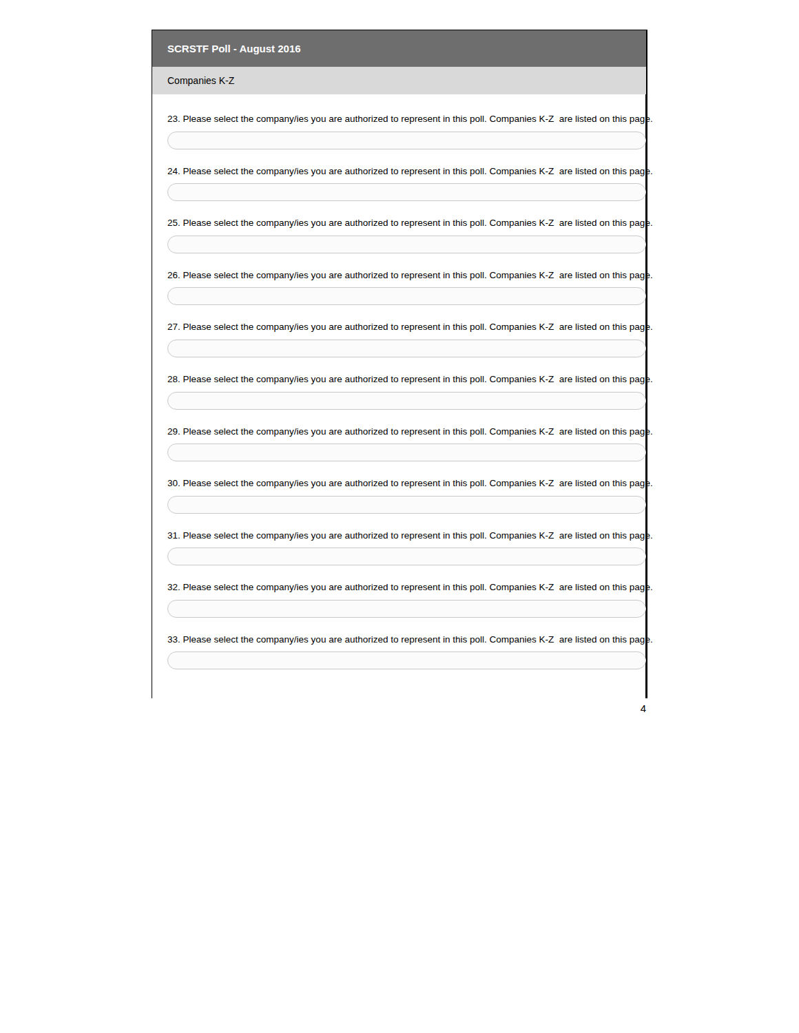SCRSTF Poll - August 2016
Companies K-Z
23. Please select the company/ies you are authorized to represent in this poll. Companies K-Z are listed on this page.
24. Please select the company/ies you are authorized to represent in this poll. Companies K-Z are listed on this page.
25. Please select the company/ies you are authorized to represent in this poll. Companies K-Z are listed on this page.
26. Please select the company/ies you are authorized to represent in this poll. Companies K-Z are listed on this page.
27. Please select the company/ies you are authorized to represent in this poll. Companies K-Z are listed on this page.
28. Please select the company/ies you are authorized to represent in this poll. Companies K-Z are listed on this page.
29. Please select the company/ies you are authorized to represent in this poll. Companies K-Z are listed on this page.
30. Please select the company/ies you are authorized to represent in this poll. Companies K-Z are listed on this page.
31. Please select the company/ies you are authorized to represent in this poll. Companies K-Z are listed on this page.
32. Please select the company/ies you are authorized to represent in this poll. Companies K-Z are listed on this page.
33. Please select the company/ies you are authorized to represent in this poll. Companies K-Z are listed on this page.
4